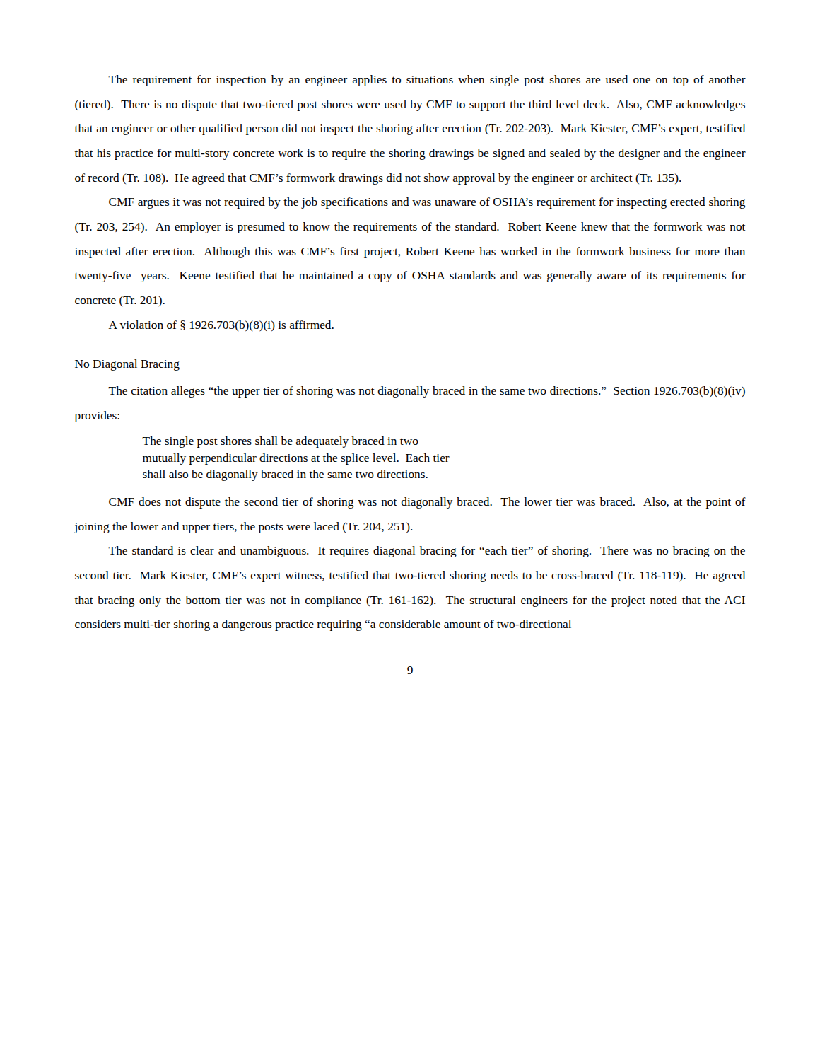The requirement for inspection by an engineer applies to situations when single post shores are used one on top of another (tiered). There is no dispute that two-tiered post shores were used by CMF to support the third level deck. Also, CMF acknowledges that an engineer or other qualified person did not inspect the shoring after erection (Tr. 202-203). Mark Kiester, CMF’s expert, testified that his practice for multi-story concrete work is to require the shoring drawings be signed and sealed by the designer and the engineer of record (Tr. 108). He agreed that CMF’s formwork drawings did not show approval by the engineer or architect (Tr. 135).
CMF argues it was not required by the job specifications and was unaware of OSHA’s requirement for inspecting erected shoring (Tr. 203, 254). An employer is presumed to know the requirements of the standard. Robert Keene knew that the formwork was not inspected after erection. Although this was CMF’s first project, Robert Keene has worked in the formwork business for more than twenty-five years. Keene testified that he maintained a copy of OSHA standards and was generally aware of its requirements for concrete (Tr. 201).
A violation of § 1926.703(b)(8)(i) is affirmed.
No Diagonal Bracing
The citation alleges “the upper tier of shoring was not diagonally braced in the same two directions.” Section 1926.703(b)(8)(iv) provides:
The single post shores shall be adequately braced in two mutually perpendicular directions at the splice level. Each tier shall also be diagonally braced in the same two directions.
CMF does not dispute the second tier of shoring was not diagonally braced. The lower tier was braced. Also, at the point of joining the lower and upper tiers, the posts were laced (Tr. 204, 251).
The standard is clear and unambiguous. It requires diagonal bracing for “each tier” of shoring. There was no bracing on the second tier. Mark Kiester, CMF’s expert witness, testified that two-tiered shoring needs to be cross-braced (Tr. 118-119). He agreed that bracing only the bottom tier was not in compliance (Tr. 161-162). The structural engineers for the project noted that the ACI considers multi-tier shoring a dangerous practice requiring “a considerable amount of two-directional
9